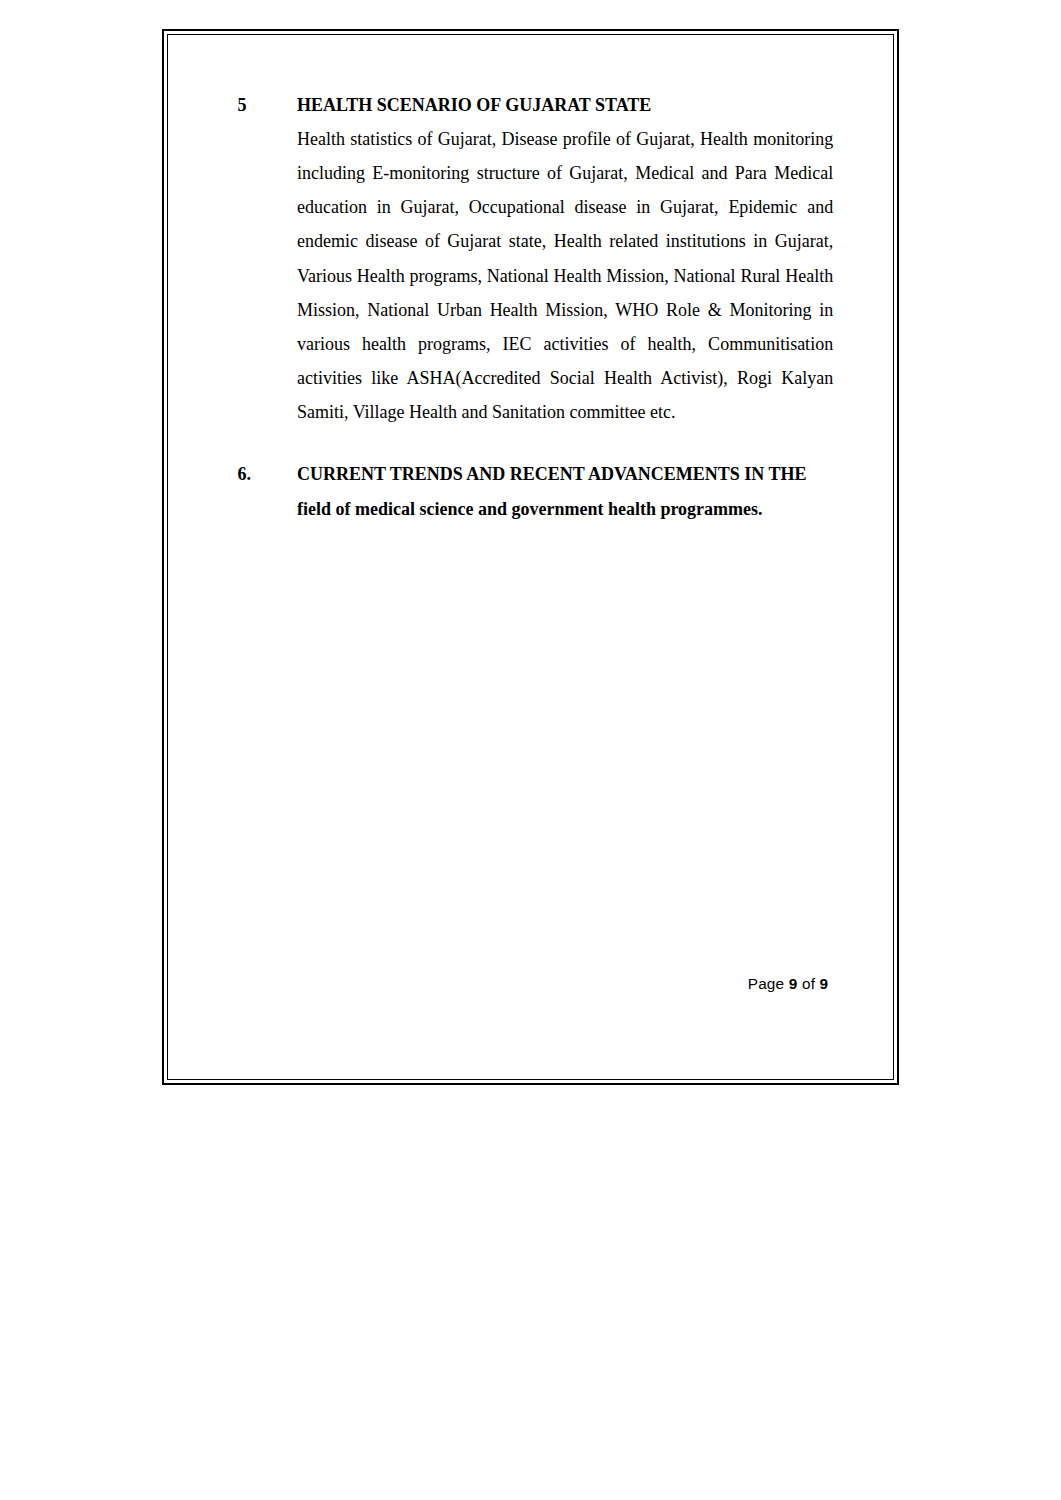5
Health Scenario of Gujarat State
Health statistics of Gujarat, Disease profile of Gujarat, Health monitoring including E-monitoring structure of Gujarat, Medical and Para Medical education in Gujarat, Occupational disease in Gujarat, Epidemic and endemic disease of Gujarat state, Health related institutions in Gujarat, Various Health programs, National Health Mission, National Rural Health Mission, National Urban Health Mission, WHO Role & Monitoring in various health programs, IEC activities of health, Communitisation activities like ASHA(Accredited Social Health Activist), Rogi Kalyan Samiti, Village Health and Sanitation committee etc.
6.
Current trends and recent advancements in the
field of medical science and government health programmes.
Page 9 of 9